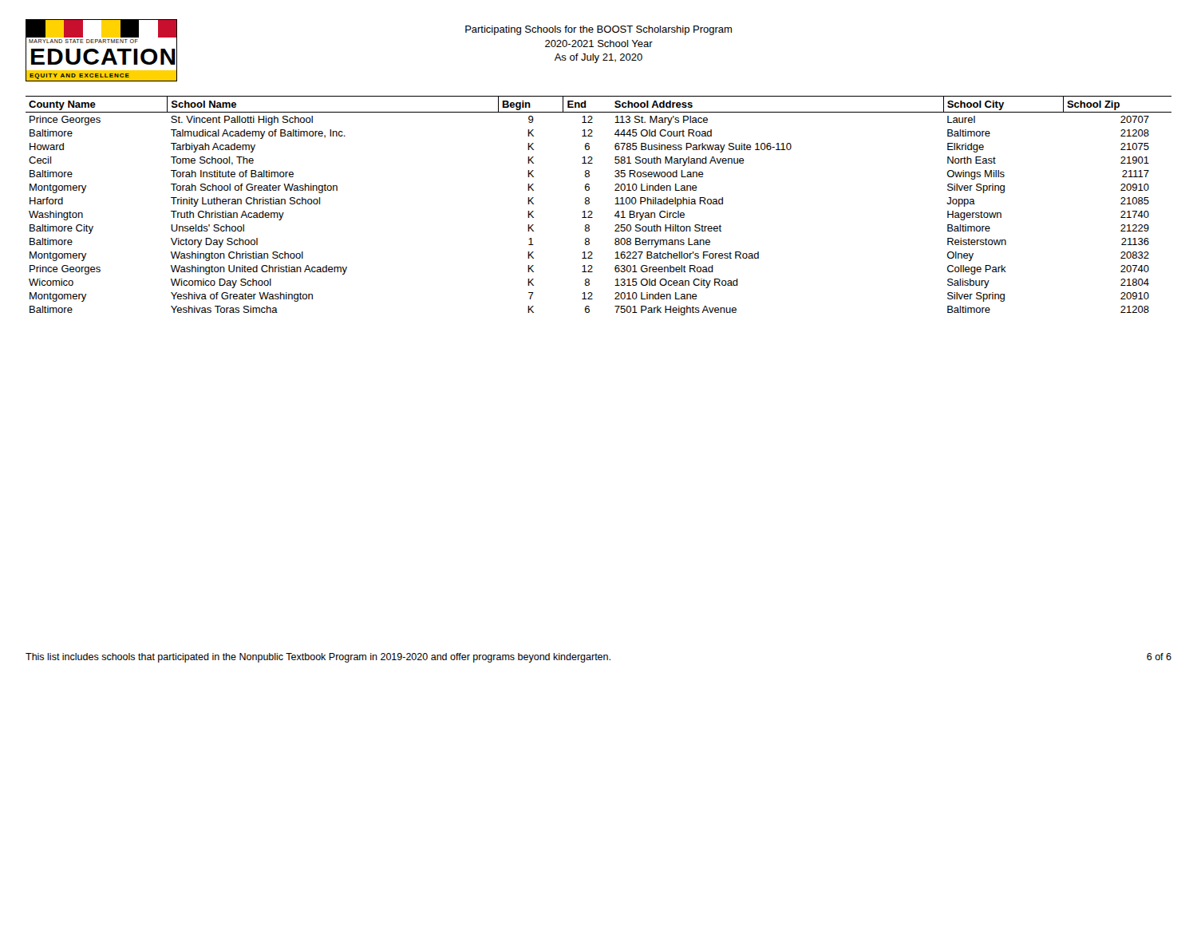Maryland State Department of
EDUCATION
Equity and Excellence
Participating Schools for the BOOST Scholarship Program
2020-2021 School Year
As of July 21, 2020
| County Name | School Name | Begin | End | School Address | School City | School Zip |
| --- | --- | --- | --- | --- | --- | --- |
| Prince Georges | St. Vincent Pallotti High School | 9 | 12 | 113 St. Mary's Place | Laurel | 20707 |
| Baltimore | Talmudical Academy of Baltimore, Inc. | K | 12 | 4445 Old Court Road | Baltimore | 21208 |
| Howard | Tarbiyah Academy | K | 6 | 6785 Business Parkway Suite 106-110 | Elkridge | 21075 |
| Cecil | Tome School, The | K | 12 | 581 South Maryland Avenue | North East | 21901 |
| Baltimore | Torah Institute of Baltimore | K | 8 | 35 Rosewood Lane | Owings Mills | 21117 |
| Montgomery | Torah School of Greater Washington | K | 6 | 2010 Linden Lane | Silver Spring | 20910 |
| Harford | Trinity Lutheran Christian School | K | 8 | 1100 Philadelphia Road | Joppa | 21085 |
| Washington | Truth Christian Academy | K | 12 | 41 Bryan Circle | Hagerstown | 21740 |
| Baltimore City | Unselds' School | K | 8 | 250 South Hilton Street | Baltimore | 21229 |
| Baltimore | Victory Day School | 1 | 8 | 808 Berrymans Lane | Reisterstown | 21136 |
| Montgomery | Washington Christian School | K | 12 | 16227 Batchellor's Forest Road | Olney | 20832 |
| Prince Georges | Washington United Christian Academy | K | 12 | 6301 Greenbelt Road | College Park | 20740 |
| Wicomico | Wicomico Day School | K | 8 | 1315 Old Ocean City Road | Salisbury | 21804 |
| Montgomery | Yeshiva of Greater Washington | 7 | 12 | 2010 Linden Lane | Silver Spring | 20910 |
| Baltimore | Yeshivas Toras Simcha | K | 6 | 7501 Park Heights Avenue | Baltimore | 21208 |
This list includes schools that participated in the Nonpublic Textbook Program in 2019-2020 and offer programs beyond kindergarten.
6 of 6